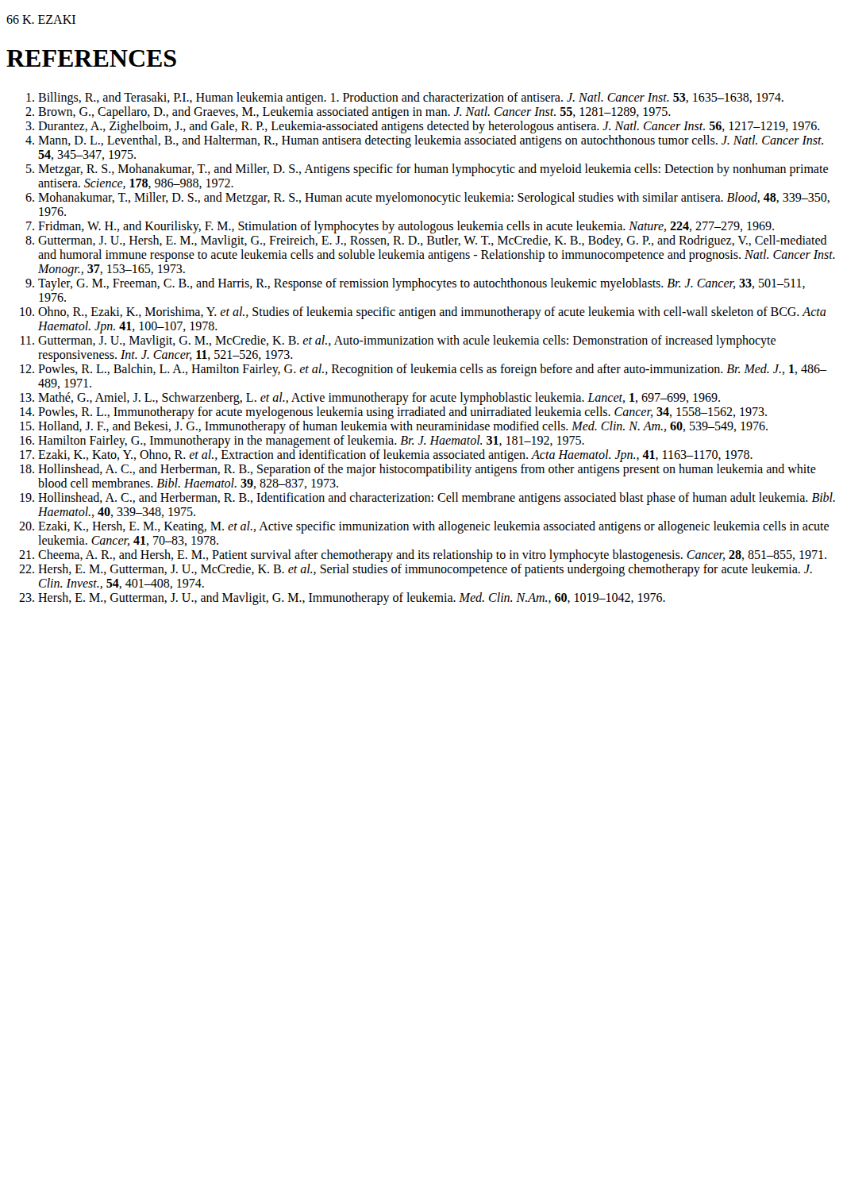66 K. EZAKI
REFERENCES
Billings, R., and Terasaki, P.I., Human leukemia antigen. 1. Production and characterization of antisera. J. Natl. Cancer Inst. 53, 1635–1638, 1974.
Brown, G., Capellaro, D., and Graeves, M., Leukemia associated antigen in man. J. Natl. Cancer Inst. 55, 1281–1289, 1975.
Durantez, A., Zighelboim, J., and Gale, R. P., Leukemia-associated antigens detected by heterologous antisera. J. Natl. Cancer Inst. 56, 1217–1219, 1976.
Mann, D. L., Leventhal, B., and Halterman, R., Human antisera detecting leukemia associated antigens on autochthonous tumor cells. J. Natl. Cancer Inst. 54, 345–347, 1975.
Metzgar, R. S., Mohanakumar, T., and Miller, D. S., Antigens specific for human lymphocytic and myeloid leukemia cells: Detection by nonhuman primate antisera. Science, 178, 986–988, 1972.
Mohanakumar, T., Miller, D. S., and Metzgar, R. S., Human acute myelomonocytic leukemia: Serological studies with similar antisera. Blood, 48, 339–350, 1976.
Fridman, W. H., and Kourilisky, F. M., Stimulation of lymphocytes by autologous leukemia cells in acute leukemia. Nature, 224, 277–279, 1969.
Gutterman, J. U., Hersh, E. M., Mavligit, G., Freireich, E. J., Rossen, R. D., Butler, W. T., McCredie, K. B., Bodey, G. P., and Rodriguez, V., Cell-mediated and humoral immune response to acute leukemia cells and soluble leukemia antigens - Relationship to immunocompetence and prognosis. Natl. Cancer Inst. Monogr., 37, 153–165, 1973.
Tayler, G. M., Freeman, C. B., and Harris, R., Response of remission lymphocytes to autochthonous leukemic myeloblasts. Br. J. Cancer, 33, 501–511, 1976.
Ohno, R., Ezaki, K., Morishima, Y. et al., Studies of leukemia specific antigen and immunotherapy of acute leukemia with cell-wall skeleton of BCG. Acta Haematol. Jpn. 41, 100–107, 1978.
Gutterman, J. U., Mavligit, G. M., McCredie, K. B. et al., Auto-immunization with acule leukemia cells: Demonstration of increased lymphocyte responsiveness. Int. J. Cancer, 11, 521–526, 1973.
Powles, R. L., Balchin, L. A., Hamilton Fairley, G. et al., Recognition of leukemia cells as foreign before and after auto-immunization. Br. Med. J., 1, 486–489, 1971.
Mathé, G., Amiel, J. L., Schwarzenberg, L. et al., Active immunotherapy for acute lymphoblastic leukemia. Lancet, 1, 697–699, 1969.
Powles, R. L., Immunotherapy for acute myelogenous leukemia using irradiated and unirradiated leukemia cells. Cancer, 34, 1558–1562, 1973.
Holland, J. F., and Bekesi, J. G., Immunotherapy of human leukemia with neuraminidase modified cells. Med. Clin. N. Am., 60, 539–549, 1976.
Hamilton Fairley, G., Immunotherapy in the management of leukemia. Br. J. Haematol. 31, 181–192, 1975.
Ezaki, K., Kato, Y., Ohno, R. et al., Extraction and identification of leukemia associated antigen. Acta Haematol. Jpn., 41, 1163–1170, 1978.
Hollinshead, A. C., and Herberman, R. B., Separation of the major histocompatibility antigens from other antigens present on human leukemia and white blood cell membranes. Bibl. Haematol. 39, 828–837, 1973.
Hollinshead, A. C., and Herberman, R. B., Identification and characterization: Cell membrane antigens associated blast phase of human adult leukemia. Bibl. Haematol., 40, 339–348, 1975.
Ezaki, K., Hersh, E. M., Keating, M. et al., Active specific immunization with allogeneic leukemia associated antigens or allogeneic leukemia cells in acute leukemia. Cancer, 41, 70–83, 1978.
Cheema, A. R., and Hersh, E. M., Patient survival after chemotherapy and its relationship to in vitro lymphocyte blastogenesis. Cancer, 28, 851–855, 1971.
Hersh, E. M., Gutterman, J. U., McCredie, K. B. et al., Serial studies of immunocompetence of patients undergoing chemotherapy for acute leukemia. J. Clin. Invest., 54, 401–408, 1974.
Hersh, E. M., Gutterman, J. U., and Mavligit, G. M., Immunotherapy of leukemia. Med. Clin. N.Am., 60, 1019–1042, 1976.